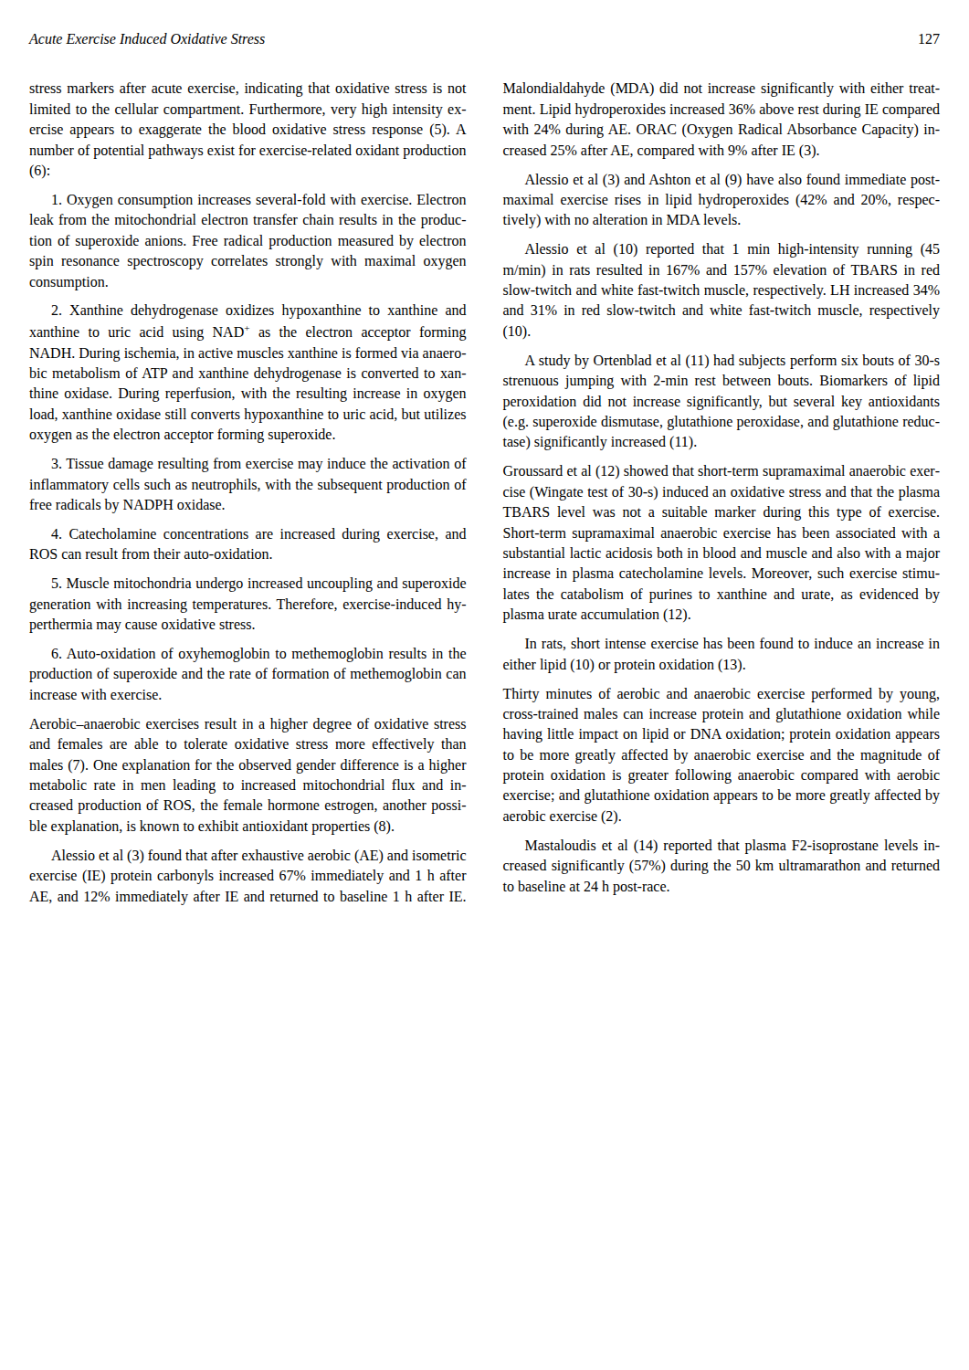Acute Exercise Induced Oxidative Stress 127
stress markers after acute exercise, indicating that oxidative stress is not limited to the cellular compartment. Furthermore, very high intensity exercise appears to exaggerate the blood oxidative stress response (5). A number of potential pathways exist for exercise-related oxidant production (6):
1. Oxygen consumption increases several-fold with exercise. Electron leak from the mitochondrial electron transfer chain results in the production of superoxide anions. Free radical production measured by electron spin resonance spectroscopy correlates strongly with maximal oxygen consumption.
2. Xanthine dehydrogenase oxidizes hypoxanthine to xanthine and xanthine to uric acid using NAD+ as the electron acceptor forming NADH. During ischemia, in active muscles xanthine is formed via anaerobic metabolism of ATP and xanthine dehydrogenase is converted to xanthine oxidase. During reperfusion, with the resulting increase in oxygen load, xanthine oxidase still converts hypoxanthine to uric acid, but utilizes oxygen as the electron acceptor forming superoxide.
3. Tissue damage resulting from exercise may induce the activation of inflammatory cells such as neutrophils, with the subsequent production of free radicals by NADPH oxidase.
4. Catecholamine concentrations are increased during exercise, and ROS can result from their auto-oxidation.
5. Muscle mitochondria undergo increased uncoupling and superoxide generation with increasing temperatures. Therefore, exercise-induced hyperthermia may cause oxidative stress.
6. Auto-oxidation of oxyhemoglobin to methemoglobin results in the production of superoxide and the rate of formation of methemoglobin can increase with exercise.
Aerobic–anaerobic exercises result in a higher degree of oxidative stress and females are able to tolerate oxidative stress more effectively than males (7). One explanation for the observed gender difference is a higher metabolic rate in men leading to increased mitochondrial flux and increased production of ROS, the female hormone estrogen, another possible explanation, is known to exhibit antioxidant properties (8).
Alessio et al (3) found that after exhaustive aerobic (AE) and isometric exercise (IE) protein carbonyls increased 67% immediately and 1 h after AE, and 12% immediately after IE and returned to baseline 1 h after IE. Malondialdahyde (MDA) did not increase significantly with either treatment. Lipid hydroperoxides increased 36% above rest during IE compared with 24% during AE. ORAC (Oxygen Radical Absorbance Capacity) increased 25% after AE, compared with 9% after IE (3).
Alessio et al (3) and Ashton et al (9) have also found immediate postmaximal exercise rises in lipid hydroperoxides (42% and 20%, respectively) with no alteration in MDA levels.
Alessio et al (10) reported that 1 min high-intensity running (45 m/min) in rats resulted in 167% and 157% elevation of TBARS in red slow-twitch and white fast-twitch muscle, respectively. LH increased 34% and 31% in red slow-twitch and white fast-twitch muscle, respectively (10).
A study by Ortenblad et al (11) had subjects perform six bouts of 30-s strenuous jumping with 2-min rest between bouts. Biomarkers of lipid peroxidation did not increase significantly, but several key antioxidants (e.g. superoxide dismutase, glutathione peroxidase, and glutathione reductase) significantly increased (11).
Groussard et al (12) showed that short-term supramaximal anaerobic exercise (Wingate test of 30-s) induced an oxidative stress and that the plasma TBARS level was not a suitable marker during this type of exercise. Short-term supramaximal anaerobic exercise has been associated with a substantial lactic acidosis both in blood and muscle and also with a major increase in plasma catecholamine levels. Moreover, such exercise stimulates the catabolism of purines to xanthine and urate, as evidenced by plasma urate accumulation (12).
In rats, short intense exercise has been found to induce an increase in either lipid (10) or protein oxidation (13).
Thirty minutes of aerobic and anaerobic exercise performed by young, cross-trained males can increase protein and glutathione oxidation while having little impact on lipid or DNA oxidation; protein oxidation appears to be more greatly affected by anaerobic exercise and the magnitude of protein oxidation is greater following anaerobic compared with aerobic exercise; and glutathione oxidation appears to be more greatly affected by aerobic exercise (2).
Mastaloudis et al (14) reported that plasma F2-isoprostane levels increased significantly (57%) during the 50 km ultramarathon and returned to baseline at 24 h post-race.